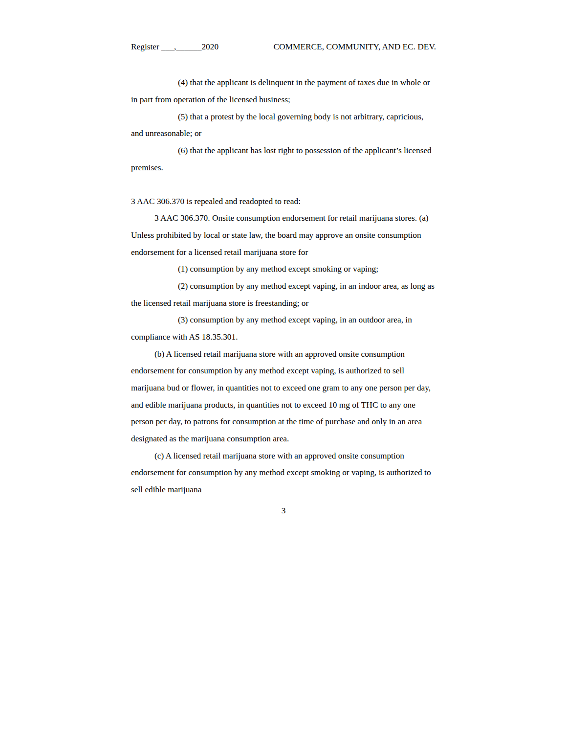Register ___,______2020 Commerce, Community, and Ec. Dev.
(4) that the applicant is delinquent in the payment of taxes due in whole or in part from operation of the licensed business;
(5) that a protest by the local governing body is not arbitrary, capricious, and unreasonable; or
(6) that the applicant has lost right to possession of the applicant’s licensed premises.
3 AAC 306.370 is repealed and readopted to read:
3 AAC 306.370. Onsite consumption endorsement for retail marijuana stores. (a) Unless prohibited by local or state law, the board may approve an onsite consumption endorsement for a licensed retail marijuana store for
(1) consumption by any method except smoking or vaping;
(2) consumption by any method except vaping, in an indoor area, as long as the licensed retail marijuana store is freestanding; or
(3) consumption by any method except vaping, in an outdoor area, in compliance with AS 18.35.301.
(b) A licensed retail marijuana store with an approved onsite consumption endorsement for consumption by any method except vaping, is authorized to sell marijuana bud or flower, in quantities not to exceed one gram to any one person per day, and edible marijuana products, in quantities not to exceed 10 mg of THC to any one person per day, to patrons for consumption at the time of purchase and only in an area designated as the marijuana consumption area.
(c) A licensed retail marijuana store with an approved onsite consumption endorsement for consumption by any method except smoking or vaping, is authorized to sell edible marijuana
3